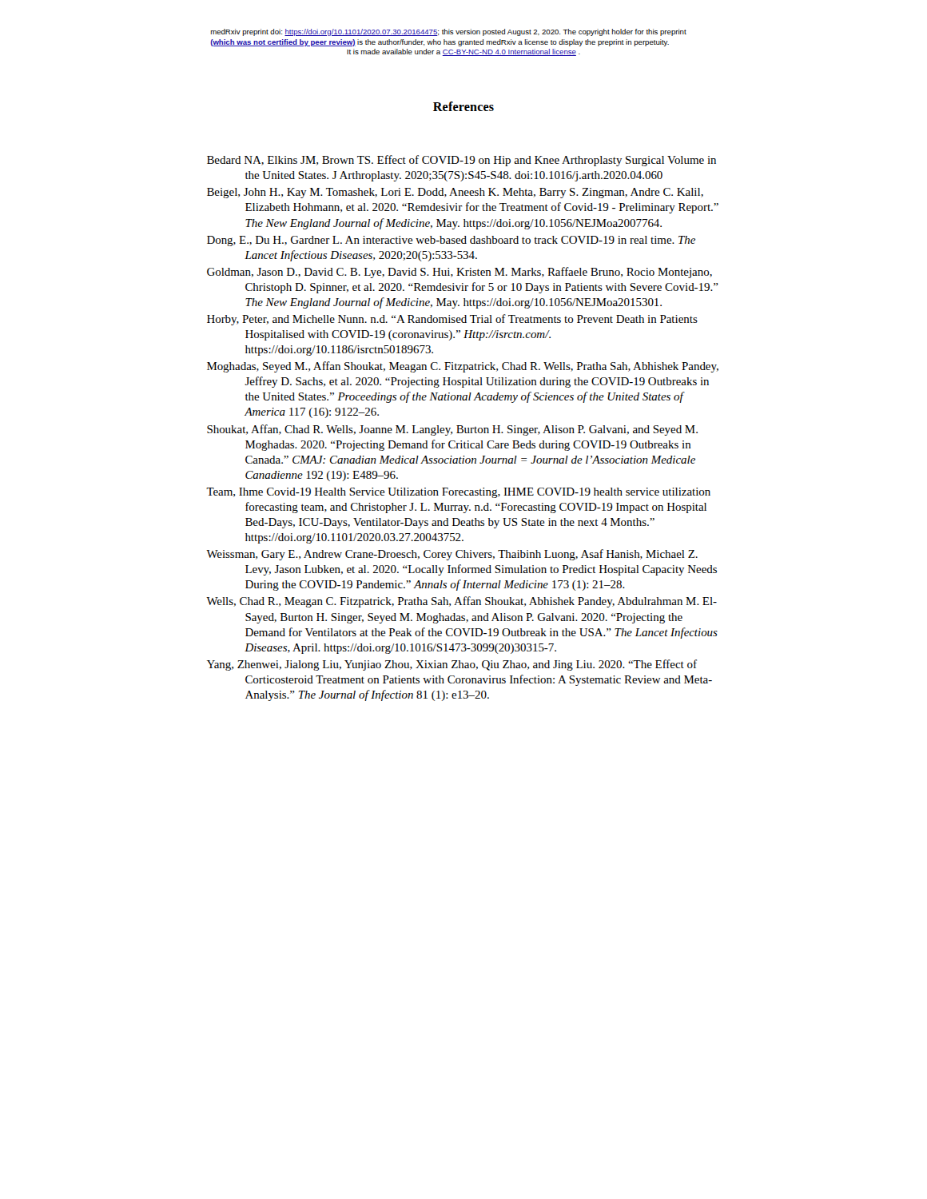medRxiv preprint doi: https://doi.org/10.1101/2020.07.30.20164475; this version posted August 2, 2020. The copyright holder for this preprint
(which was not certified by peer review) is the author/funder, who has granted medRxiv a license to display the preprint in perpetuity.
It is made available under a CC-BY-NC-ND 4.0 International license .
References
Bedard NA, Elkins JM, Brown TS. Effect of COVID-19 on Hip and Knee Arthroplasty Surgical Volume in the United States. J Arthroplasty. 2020;35(7S):S45-S48. doi:10.1016/j.arth.2020.04.060
Beigel, John H., Kay M. Tomashek, Lori E. Dodd, Aneesh K. Mehta, Barry S. Zingman, Andre C. Kalil, Elizabeth Hohmann, et al. 2020. “Remdesivir for the Treatment of Covid-19 - Preliminary Report.” The New England Journal of Medicine, May. https://doi.org/10.1056/NEJMoa2007764.
Dong, E., Du H., Gardner L. An interactive web-based dashboard to track COVID-19 in real time. The Lancet Infectious Diseases, 2020;20(5):533-534.
Goldman, Jason D., David C. B. Lye, David S. Hui, Kristen M. Marks, Raffaele Bruno, Rocio Montejano, Christoph D. Spinner, et al. 2020. “Remdesivir for 5 or 10 Days in Patients with Severe Covid-19.” The New England Journal of Medicine, May. https://doi.org/10.1056/NEJMoa2015301.
Horby, Peter, and Michelle Nunn. n.d. “A Randomised Trial of Treatments to Prevent Death in Patients Hospitalised with COVID-19 (coronavirus).” Http://isrctn.com/. https://doi.org/10.1186/isrctn50189673.
Moghadas, Seyed M., Affan Shoukat, Meagan C. Fitzpatrick, Chad R. Wells, Pratha Sah, Abhishek Pandey, Jeffrey D. Sachs, et al. 2020. “Projecting Hospital Utilization during the COVID-19 Outbreaks in the United States.” Proceedings of the National Academy of Sciences of the United States of America 117 (16): 9122–26.
Shoukat, Affan, Chad R. Wells, Joanne M. Langley, Burton H. Singer, Alison P. Galvani, and Seyed M. Moghadas. 2020. “Projecting Demand for Critical Care Beds during COVID-19 Outbreaks in Canada.” CMAJ: Canadian Medical Association Journal = Journal de l’Association Medicale Canadienne 192 (19): E489–96.
Team, Ihme Covid-19 Health Service Utilization Forecasting, IHME COVID-19 health service utilization forecasting team, and Christopher J. L. Murray. n.d. “Forecasting COVID-19 Impact on Hospital Bed-Days, ICU-Days, Ventilator-Days and Deaths by US State in the next 4 Months.” https://doi.org/10.1101/2020.03.27.20043752.
Weissman, Gary E., Andrew Crane-Droesch, Corey Chivers, Thaibinh Luong, Asaf Hanish, Michael Z. Levy, Jason Lubken, et al. 2020. “Locally Informed Simulation to Predict Hospital Capacity Needs During the COVID-19 Pandemic.” Annals of Internal Medicine 173 (1): 21–28.
Wells, Chad R., Meagan C. Fitzpatrick, Pratha Sah, Affan Shoukat, Abhishek Pandey, Abdulrahman M. El-Sayed, Burton H. Singer, Seyed M. Moghadas, and Alison P. Galvani. 2020. “Projecting the Demand for Ventilators at the Peak of the COVID-19 Outbreak in the USA.” The Lancet Infectious Diseases, April. https://doi.org/10.1016/S1473-3099(20)30315-7.
Yang, Zhenwei, Jialong Liu, Yunjiao Zhou, Xixian Zhao, Qiu Zhao, and Jing Liu. 2020. “The Effect of Corticosteroid Treatment on Patients with Coronavirus Infection: A Systematic Review and Meta-Analysis.” The Journal of Infection 81 (1): e13–20.